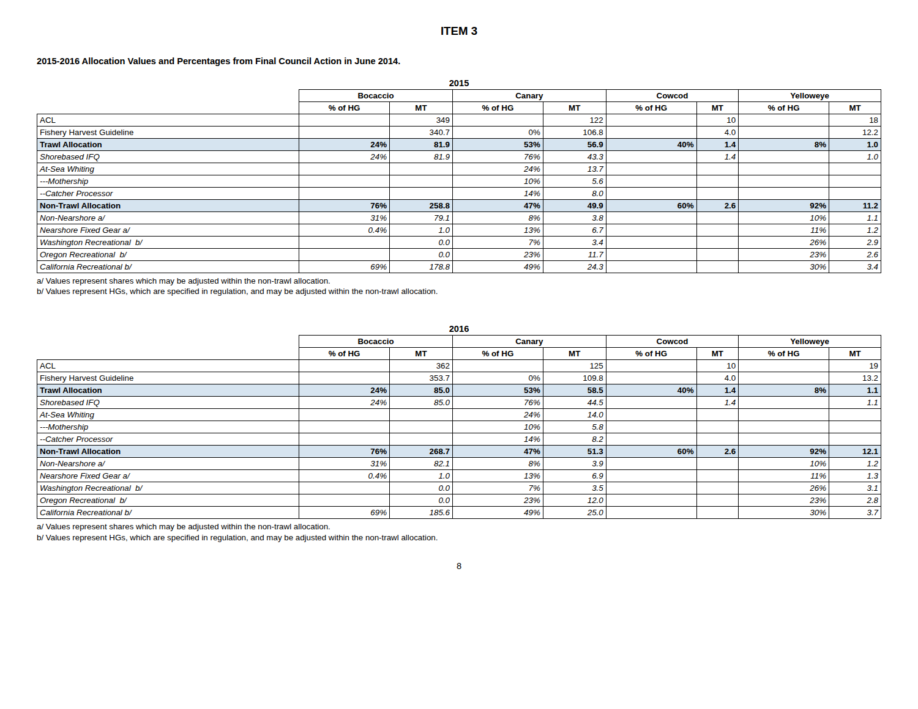ITEM 3
2015-2016 Allocation Values and Percentages from Final Council Action in June 2014.
2015
| | Bocaccio | Canary | Cowcod | Yelloweye |
| --- | --- | --- | --- | --- |
| % of HG | MT | % of HG | MT | % of HG | MT | % of HG | MT |
| ACL | | 349 | | 122 | | 10 | | 18 |
| Fishery Harvest Guideline | | 340.7 | 0% | 106.8 | | 4.0 | | 12.2 |
| Trawl Allocation | 24% | 81.9 | 53% | 56.9 | 40% | 1.4 | 8% | 1.0 |
| Shorebased IFQ | 24% | 81.9 | 76% | 43.3 | | 1.4 | | 1.0 |
| At-Sea Whiting | | | 24% | 13.7 | | | | |
| ---Mothership | | | 10% | 5.6 | | | | |
| --Catcher Processor | | | 14% | 8.0 | | | | |
| Non-Trawl Allocation | 76% | 258.8 | 47% | 49.9 | 60% | 2.6 | 92% | 11.2 |
| Non-Nearshore a/ | 31% | 79.1 | 8% | 3.8 | | | 10% | 1.1 |
| Nearshore Fixed Gear a/ | 0.4% | 1.0 | 13% | 6.7 | | | 11% | 1.2 |
| Washington Recreational b/ | | 0.0 | 7% | 3.4 | | | 26% | 2.9 |
| Oregon Recreational b/ | | 0.0 | 23% | 11.7 | | | 23% | 2.6 |
| California Recreational b/ | 69% | 178.8 | 49% | 24.3 | | | 30% | 3.4 |
a/ Values represent shares which may be adjusted within the non-trawl allocation.
b/ Values represent HGs, which are specified in regulation, and may be adjusted within the non-trawl allocation.
2016
| | Bocaccio | Canary | Cowcod | Yelloweye |
| --- | --- | --- | --- | --- |
| % of HG | MT | % of HG | MT | % of HG | MT | % of HG | MT |
| ACL | | 362 | | 125 | | 10 | | 19 |
| Fishery Harvest Guideline | | 353.7 | 0% | 109.8 | | 4.0 | | 13.2 |
| Trawl Allocation | 24% | 85.0 | 53% | 58.5 | 40% | 1.4 | 8% | 1.1 |
| Shorebased IFQ | 24% | 85.0 | 76% | 44.5 | | 1.4 | | 1.1 |
| At-Sea Whiting | | | 24% | 14.0 | | | | |
| ---Mothership | | | 10% | 5.8 | | | | |
| --Catcher Processor | | | 14% | 8.2 | | | | |
| Non-Trawl Allocation | 76% | 268.7 | 47% | 51.3 | 60% | 2.6 | 92% | 12.1 |
| Non-Nearshore a/ | 31% | 82.1 | 8% | 3.9 | | | 10% | 1.2 |
| Nearshore Fixed Gear a/ | 0.4% | 1.0 | 13% | 6.9 | | | 11% | 1.3 |
| Washington Recreational b/ | | 0.0 | 7% | 3.5 | | | 26% | 3.1 |
| Oregon Recreational b/ | | 0.0 | 23% | 12.0 | | | 23% | 2.8 |
| California Recreational b/ | 69% | 185.6 | 49% | 25.0 | | | 30% | 3.7 |
a/ Values represent shares which may be adjusted within the non-trawl allocation.
b/ Values represent HGs, which are specified in regulation, and may be adjusted within the non-trawl allocation.
8